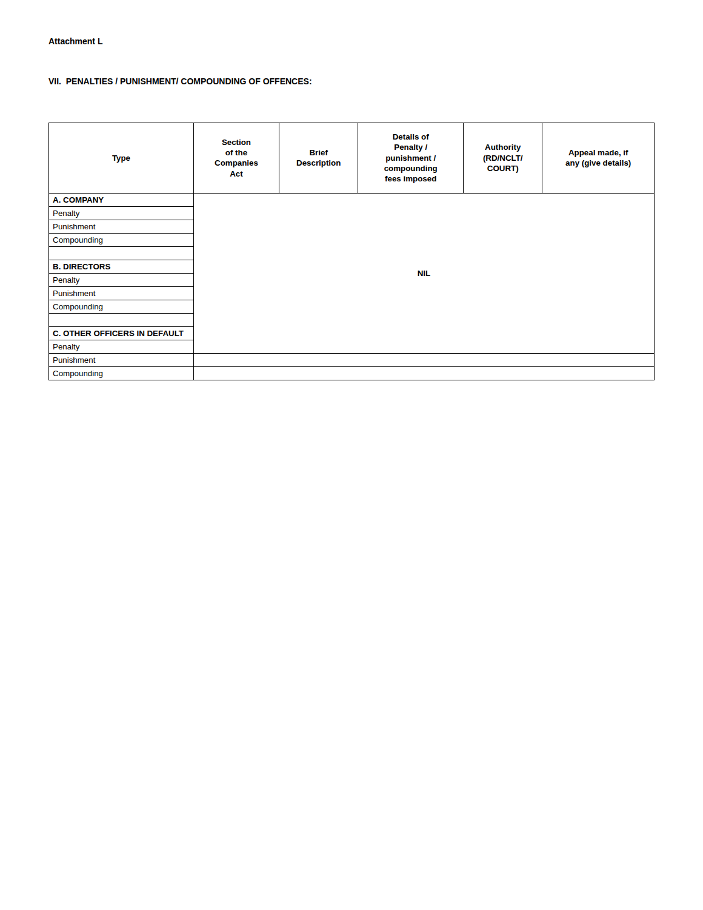Attachment L
VII. PENALTIES / PUNISHMENT/ COMPOUNDING OF OFFENCES:
| Type | Section of the Companies Act | Brief Description | Details of Penalty / punishment / compounding fees imposed | Authority (RD/NCLT/ COURT) | Appeal made, if any (give details) |
| --- | --- | --- | --- | --- | --- |
| A. COMPANY | NIL |
| Penalty |
| Punishment |
| Compounding |
| B. DIRECTORS |
| Penalty |
| Punishment |
| Compounding |
| C. OTHER OFFICERS IN DEFAULT |
| Penalty |
| Punishment | |
| Compounding | |